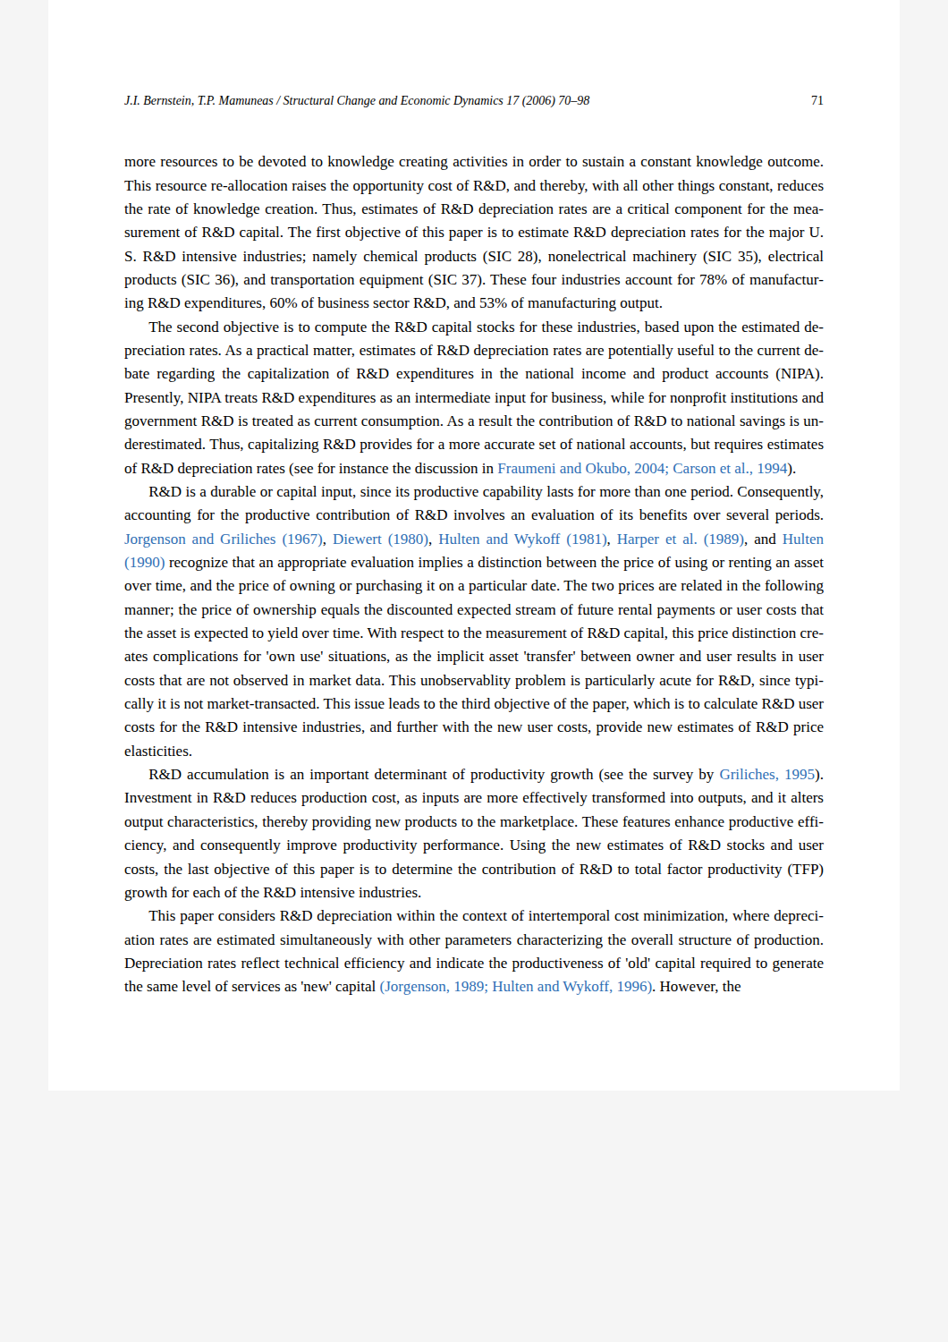J.I. Bernstein, T.P. Mamuneas / Structural Change and Economic Dynamics 17 (2006) 70–98 71
more resources to be devoted to knowledge creating activities in order to sustain a constant knowledge outcome. This resource re-allocation raises the opportunity cost of R&D, and thereby, with all other things constant, reduces the rate of knowledge creation. Thus, estimates of R&D depreciation rates are a critical component for the measurement of R&D capital. The first objective of this paper is to estimate R&D depreciation rates for the major U. S. R&D intensive industries; namely chemical products (SIC 28), nonelectrical machinery (SIC 35), electrical products (SIC 36), and transportation equipment (SIC 37). These four industries account for 78% of manufacturing R&D expenditures, 60% of business sector R&D, and 53% of manufacturing output.
The second objective is to compute the R&D capital stocks for these industries, based upon the estimated depreciation rates. As a practical matter, estimates of R&D depreciation rates are potentially useful to the current debate regarding the capitalization of R&D expenditures in the national income and product accounts (NIPA). Presently, NIPA treats R&D expenditures as an intermediate input for business, while for nonprofit institutions and government R&D is treated as current consumption. As a result the contribution of R&D to national savings is underestimated. Thus, capitalizing R&D provides for a more accurate set of national accounts, but requires estimates of R&D depreciation rates (see for instance the discussion in Fraumeni and Okubo, 2004; Carson et al., 1994).
R&D is a durable or capital input, since its productive capability lasts for more than one period. Consequently, accounting for the productive contribution of R&D involves an evaluation of its benefits over several periods. Jorgenson and Griliches (1967), Diewert (1980), Hulten and Wykoff (1981), Harper et al. (1989), and Hulten (1990) recognize that an appropriate evaluation implies a distinction between the price of using or renting an asset over time, and the price of owning or purchasing it on a particular date. The two prices are related in the following manner; the price of ownership equals the discounted expected stream of future rental payments or user costs that the asset is expected to yield over time. With respect to the measurement of R&D capital, this price distinction creates complications for 'own use' situations, as the implicit asset 'transfer' between owner and user results in user costs that are not observed in market data. This unobservablity problem is particularly acute for R&D, since typically it is not market-transacted. This issue leads to the third objective of the paper, which is to calculate R&D user costs for the R&D intensive industries, and further with the new user costs, provide new estimates of R&D price elasticities.
R&D accumulation is an important determinant of productivity growth (see the survey by Griliches, 1995). Investment in R&D reduces production cost, as inputs are more effectively transformed into outputs, and it alters output characteristics, thereby providing new products to the marketplace. These features enhance productive efficiency, and consequently improve productivity performance. Using the new estimates of R&D stocks and user costs, the last objective of this paper is to determine the contribution of R&D to total factor productivity (TFP) growth for each of the R&D intensive industries.
This paper considers R&D depreciation within the context of intertemporal cost minimization, where depreciation rates are estimated simultaneously with other parameters characterizing the overall structure of production. Depreciation rates reflect technical efficiency and indicate the productiveness of 'old' capital required to generate the same level of services as 'new' capital (Jorgenson, 1989; Hulten and Wykoff, 1996). However, the